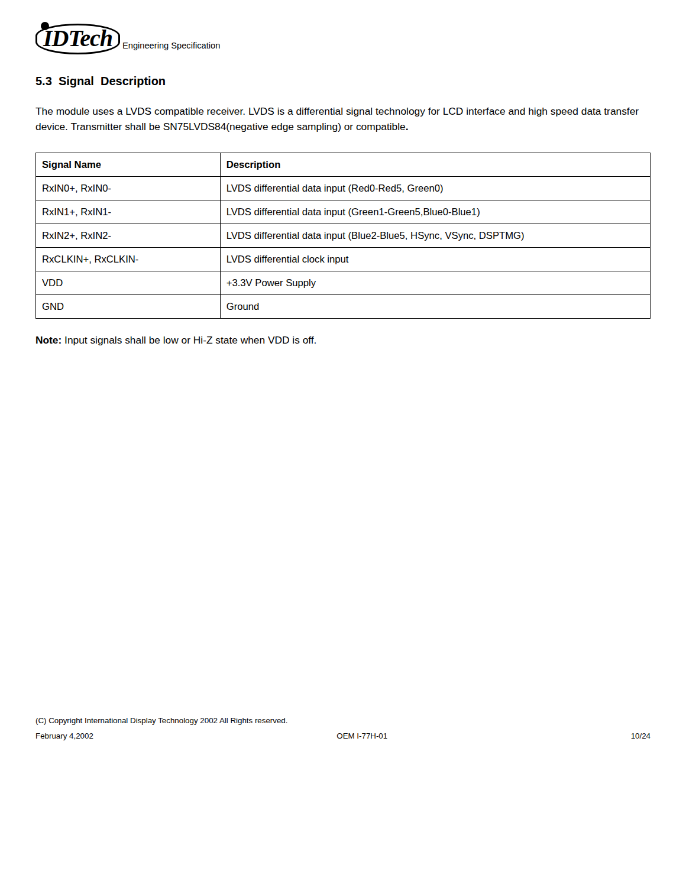IDTech
Engineering Specification
5.3 Signal Description
The module uses a LVDS compatible receiver. LVDS is a differential signal technology for LCD interface and high speed data transfer device. Transmitter shall be SN75LVDS84(negative edge sampling) or compatible.
| Signal Name | Description |
| --- | --- |
| RxIN0+, RxIN0- | LVDS differential data input (Red0-Red5, Green0) |
| RxIN1+, RxIN1- | LVDS differential data input (Green1-Green5,Blue0-Blue1) |
| RxIN2+, RxIN2- | LVDS differential data input (Blue2-Blue5, HSync, VSync, DSPTMG) |
| RxCLKIN+, RxCLKIN- | LVDS differential clock input |
| VDD | +3.3V Power Supply |
| GND | Ground |
Note: Input signals shall be low or Hi-Z state when VDD is off.
(C) Copyright International Display Technology 2002 All Rights reserved.
February 4,2002 OEM I-77H-01 10/24